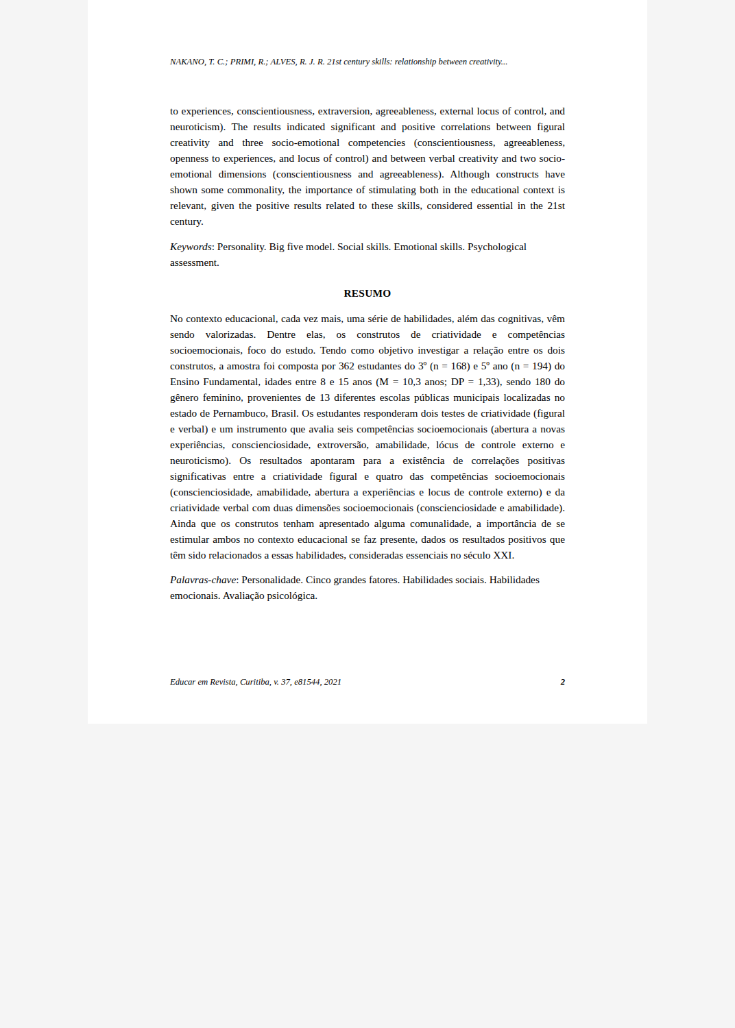NAKANO, T. C.; PRIMI, R.; ALVES, R. J. R. 21st century skills: relationship between creativity...
to experiences, conscientiousness, extraversion, agreeableness, external locus of control, and neuroticism). The results indicated significant and positive correlations between figural creativity and three socio-emotional competencies (conscientiousness, agreeableness, openness to experiences, and locus of control) and between verbal creativity and two socio-emotional dimensions (conscientiousness and agreeableness). Although constructs have shown some commonality, the importance of stimulating both in the educational context is relevant, given the positive results related to these skills, considered essential in the 21st century.
Keywords: Personality. Big five model. Social skills. Emotional skills. Psychological assessment.
RESUMO
No contexto educacional, cada vez mais, uma série de habilidades, além das cognitivas, vêm sendo valorizadas. Dentre elas, os construtos de criatividade e competências socioemocionais, foco do estudo. Tendo como objetivo investigar a relação entre os dois construtos, a amostra foi composta por 362 estudantes do 3º (n = 168) e 5º ano (n = 194) do Ensino Fundamental, idades entre 8 e 15 anos (M = 10,3 anos; DP = 1,33), sendo 180 do gênero feminino, provenientes de 13 diferentes escolas públicas municipais localizadas no estado de Pernambuco, Brasil. Os estudantes responderam dois testes de criatividade (figural e verbal) e um instrumento que avalia seis competências socioemocionais (abertura a novas experiências, conscienciosidade, extroversão, amabilidade, lócus de controle externo e neuroticismo). Os resultados apontaram para a existência de correlações positivas significativas entre a criatividade figural e quatro das competências socioemocionais (conscienciosidade, amabilidade, abertura a experiências e locus de controle externo) e da criatividade verbal com duas dimensões socioemocionais (conscienciosidade e amabilidade). Ainda que os construtos tenham apresentado alguma comunalidade, a importância de se estimular ambos no contexto educacional se faz presente, dados os resultados positivos que têm sido relacionados a essas habilidades, consideradas essenciais no século XXI.
Palavras-chave: Personalidade. Cinco grandes fatores. Habilidades sociais. Habilidades emocionais. Avaliação psicológica.
Educar em Revista, Curitiba, v. 37, e81544, 2021 2